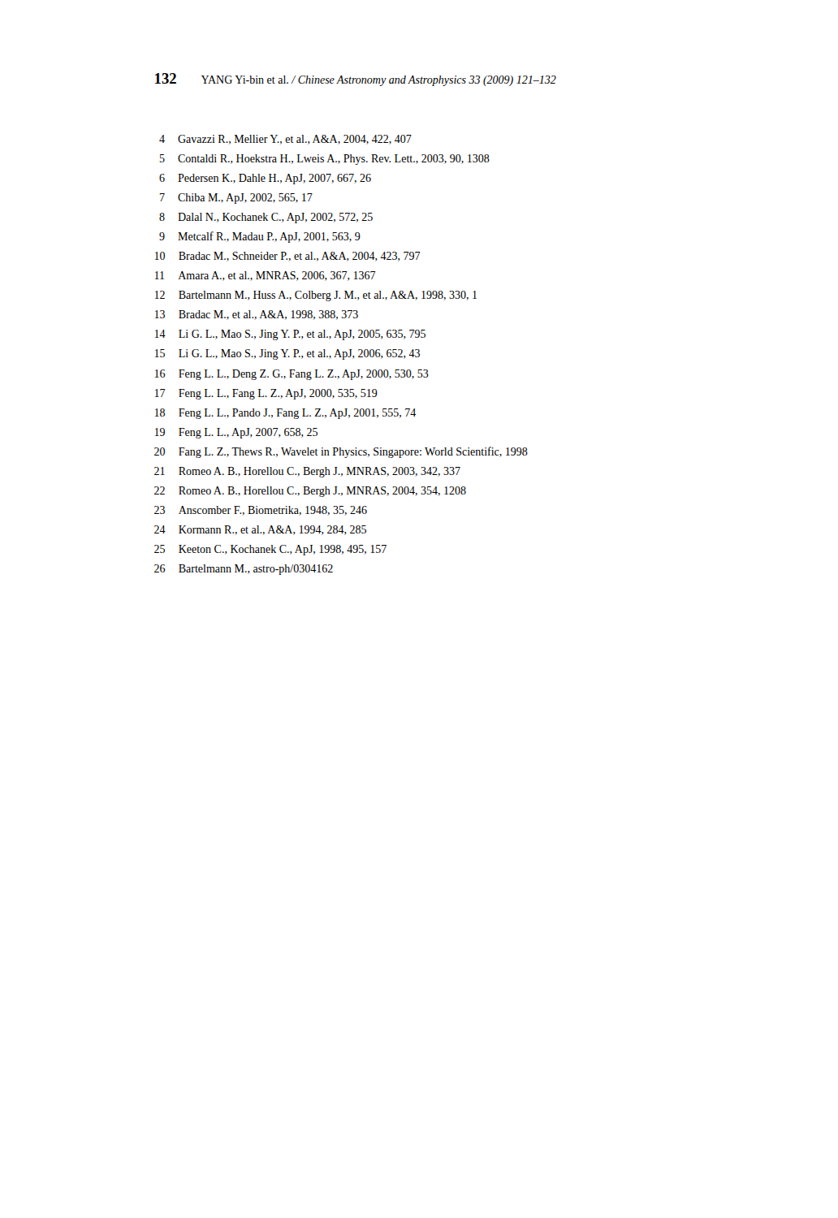132 YANG Yi-bin et al. / Chinese Astronomy and Astrophysics 33 (2009) 121–132
4 Gavazzi R., Mellier Y., et al., A&A, 2004, 422, 407
5 Contaldi R., Hoekstra H., Lweis A., Phys. Rev. Lett., 2003, 90, 1308
6 Pedersen K., Dahle H., ApJ, 2007, 667, 26
7 Chiba M., ApJ, 2002, 565, 17
8 Dalal N., Kochanek C., ApJ, 2002, 572, 25
9 Metcalf R., Madau P., ApJ, 2001, 563, 9
10 Bradac M., Schneider P., et al., A&A, 2004, 423, 797
11 Amara A., et al., MNRAS, 2006, 367, 1367
12 Bartelmann M., Huss A., Colberg J. M., et al., A&A, 1998, 330, 1
13 Bradac M., et al., A&A, 1998, 388, 373
14 Li G. L., Mao S., Jing Y. P., et al., ApJ, 2005, 635, 795
15 Li G. L., Mao S., Jing Y. P., et al., ApJ, 2006, 652, 43
16 Feng L. L., Deng Z. G., Fang L. Z., ApJ, 2000, 530, 53
17 Feng L. L., Fang L. Z., ApJ, 2000, 535, 519
18 Feng L. L., Pando J., Fang L. Z., ApJ, 2001, 555, 74
19 Feng L. L., ApJ, 2007, 658, 25
20 Fang L. Z., Thews R., Wavelet in Physics, Singapore: World Scientific, 1998
21 Romeo A. B., Horellou C., Bergh J., MNRAS, 2003, 342, 337
22 Romeo A. B., Horellou C., Bergh J., MNRAS, 2004, 354, 1208
23 Anscomber F., Biometrika, 1948, 35, 246
24 Kormann R., et al., A&A, 1994, 284, 285
25 Keeton C., Kochanek C., ApJ, 1998, 495, 157
26 Bartelmann M., astro-ph/0304162